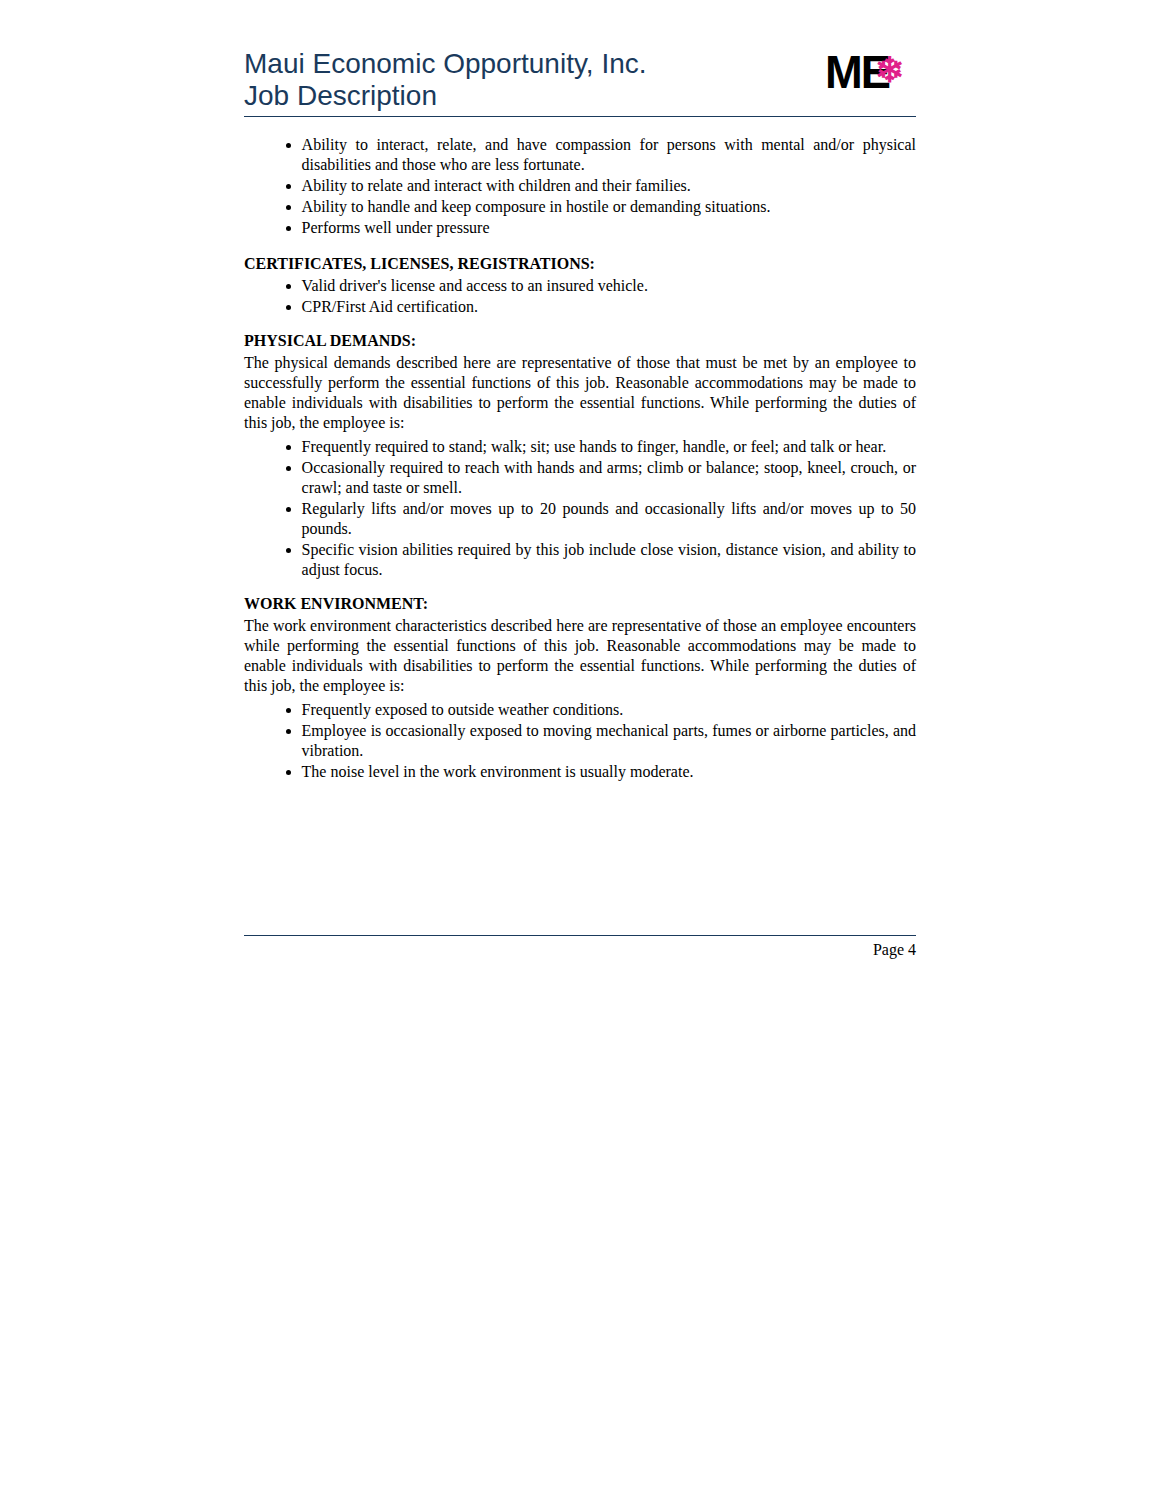Maui Economic Opportunity, Inc.Job Description
ME❄
Ability to interact, relate, and have compassion for persons with mental and/or physical disabilities and those who are less fortunate.
Ability to relate and interact with children and their families.
Ability to handle and keep composure in hostile or demanding situations.
Performs well under pressure
Certificates, Licenses, Registrations:
Valid driver's license and access to an insured vehicle.
CPR/First Aid certification.
Physical Demands:
The physical demands described here are representative of those that must be met by an employee to successfully perform the essential functions of this job. Reasonable accommodations may be made to enable individuals with disabilities to perform the essential functions. While performing the duties of this job, the employee is:
Frequently required to stand; walk; sit; use hands to finger, handle, or feel; and talk or hear.
Occasionally required to reach with hands and arms; climb or balance; stoop, kneel, crouch, or crawl; and taste or smell.
Regularly lifts and/or moves up to 20 pounds and occasionally lifts and/or moves up to 50 pounds.
Specific vision abilities required by this job include close vision, distance vision, and ability to adjust focus.
Work Environment:
The work environment characteristics described here are representative of those an employee encounters while performing the essential functions of this job. Reasonable accommodations may be made to enable individuals with disabilities to perform the essential functions. While performing the duties of this job, the employee is:
Frequently exposed to outside weather conditions.
Employee is occasionally exposed to moving mechanical parts, fumes or airborne particles, and vibration.
The noise level in the work environment is usually moderate.
Page 4